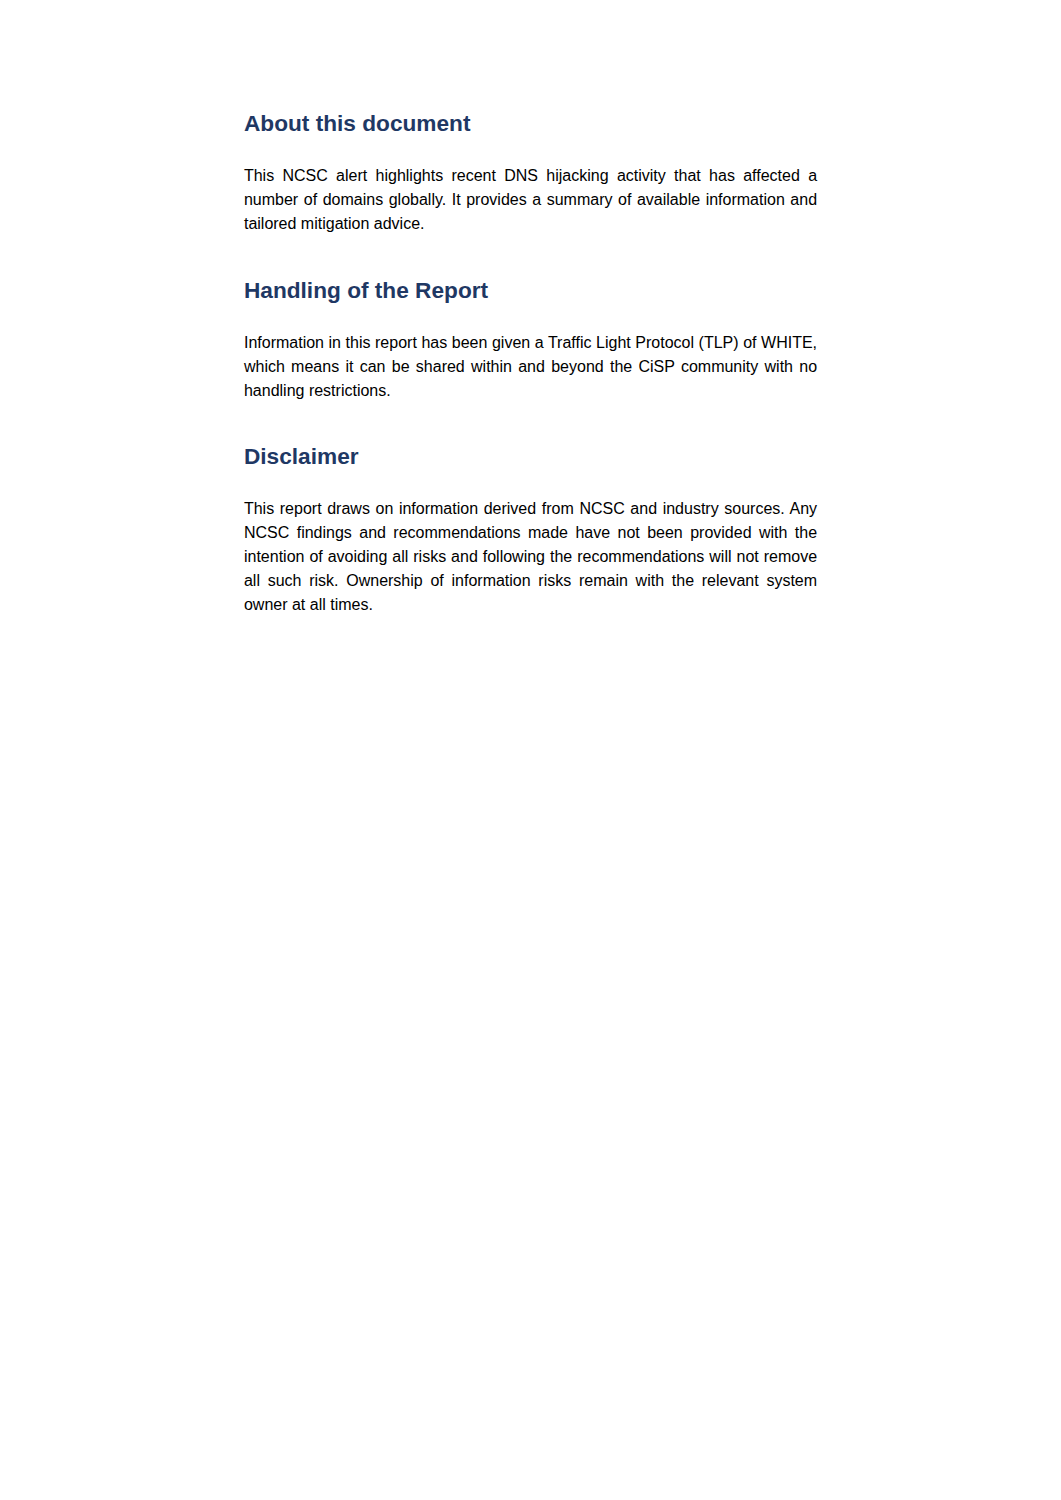About this document
This NCSC alert highlights recent DNS hijacking activity that has affected a number of domains globally. It provides a summary of available information and tailored mitigation advice.
Handling of the Report
Information in this report has been given a Traffic Light Protocol (TLP) of WHITE, which means it can be shared within and beyond the CiSP community with no handling restrictions.
Disclaimer
This report draws on information derived from NCSC and industry sources. Any NCSC findings and recommendations made have not been provided with the intention of avoiding all risks and following the recommendations will not remove all such risk. Ownership of information risks remain with the relevant system owner at all times.